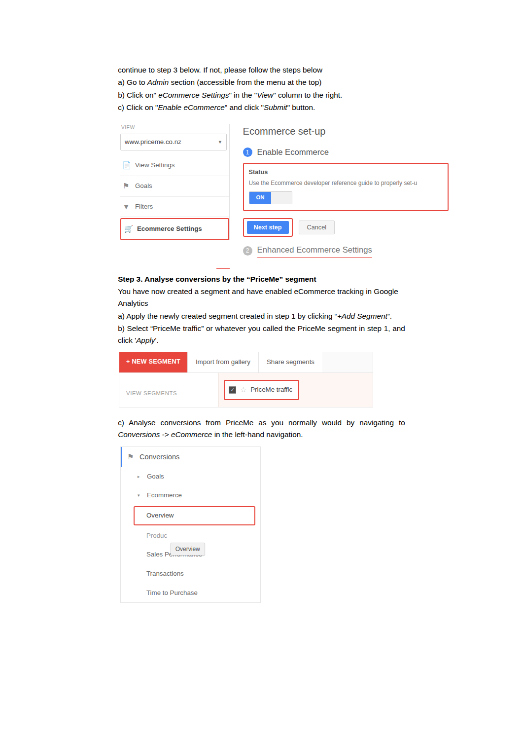continue to step 3 below. If not, please follow the steps below
a) Go to Admin section (accessible from the menu at the top)
b) Click on" eCommerce Settings" in the "View" column to the right.
c) Click on "Enable eCommerce" and click "Submit" button.
VIEW
www.priceme.co.nz▼
📄View Settings
⚑Goals
▼Filters
🛒Ecommerce Settings
Ecommerce set-up
1 Enable Ecommerce
Status
Use the Ecommerce developer reference guide to properly set-u
ON
Next step Cancel
2 Enhanced Ecommerce Settings
Step 3. Analyse conversions by the “PriceMe” segment
You have now created a segment and have enabled eCommerce tracking in Google Analytics
a) Apply the newly created segment created in step 1 by clicking “+Add Segment”.
b) Select “PriceMe traffic” or whatever you called the PriceMe segment in step 1, and click 'Apply'.
+ NEW SEGMENT
Import from gallery
Share segments
VIEW SEGMENTS
✓ ☆ PriceMe traffic
c) Analyse conversions from PriceMe as you normally would by navigating to Conversions -> eCommerce in the left-hand navigation.
⚑Conversions
▸Goals
▾Ecommerce
Overview
Produc
Sales Performance
Transactions
Time to Purchase
Overview